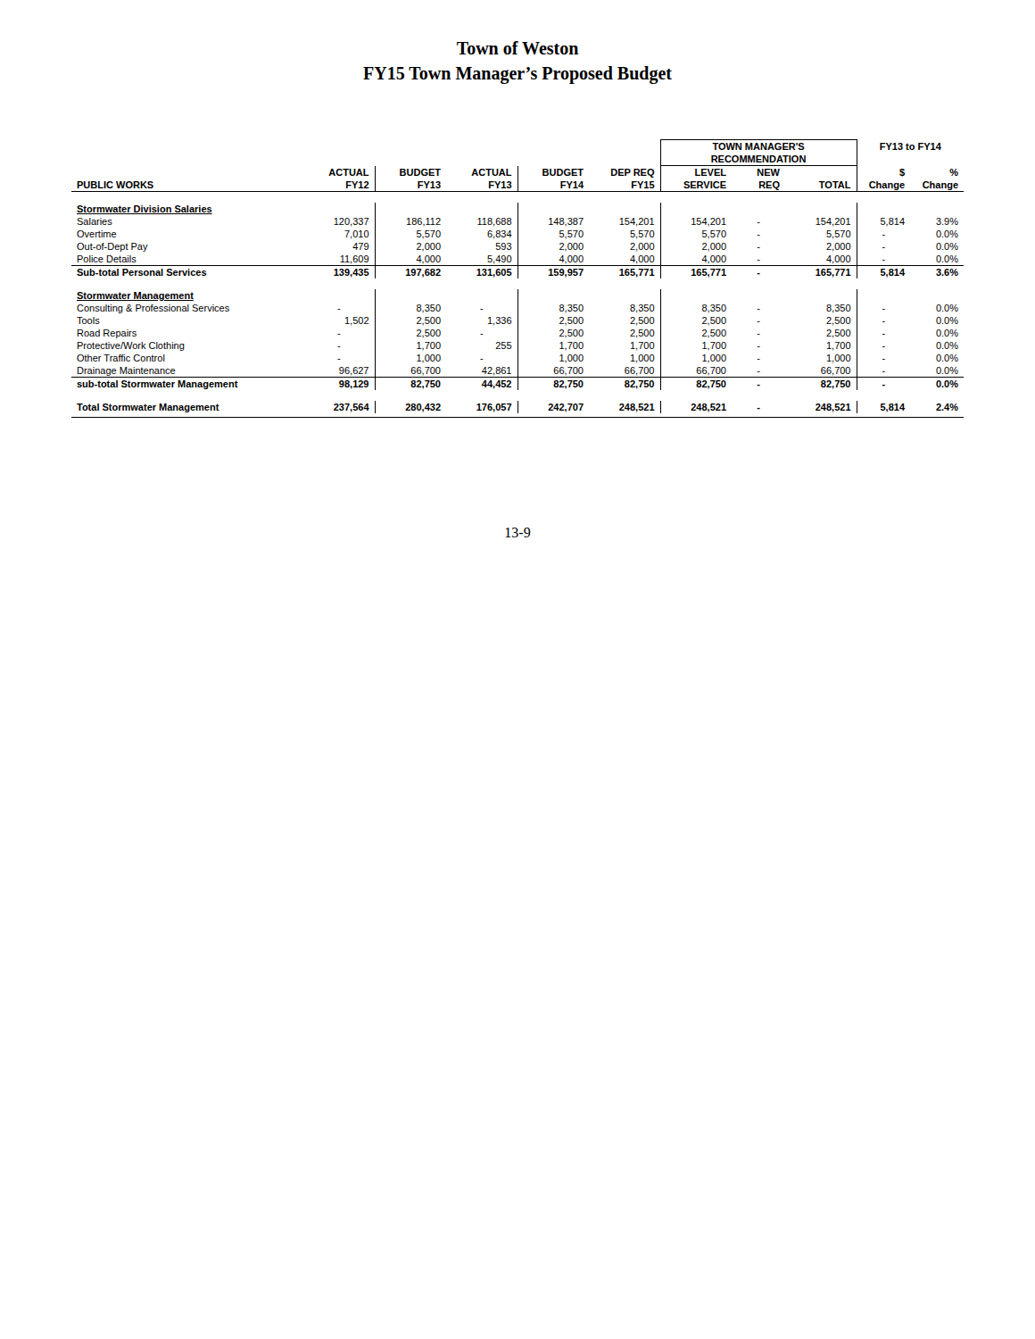Town of Weston
FY15 Town Manager’s Proposed Budget
| | | | | | | TOWN MANAGER'S | FY13 to FY14 |
| | | | | | | RECOMMENDATION | | |
| | ACTUAL | BUDGET | ACTUAL | BUDGET | DEP REQ | LEVEL | NEW | | $ | % |
| PUBLIC WORKS | FY12 | FY13 | FY13 | FY14 | FY15 | SERVICE | REQ | TOTAL | Change | Change |
| Stormwater Division Salaries | | | | | | | | | | |
| Salaries | 120,337 | 186,112 | 118,688 | 148,387 | 154,201 | 154,201 | - | 154,201 | 5,814 | 3.9% |
| Overtime | 7,010 | 5,570 | 6,834 | 5,570 | 5,570 | 5,570 | - | 5,570 | - | 0.0% |
| Out-of-Dept Pay | 479 | 2,000 | 593 | 2,000 | 2,000 | 2,000 | - | 2,000 | - | 0.0% |
| Police Details | 11,609 | 4,000 | 5,490 | 4,000 | 4,000 | 4,000 | - | 4,000 | - | 0.0% |
| Sub-total Personal Services | 139,435 | 197,682 | 131,605 | 159,957 | 165,771 | 165,771 | - | 165,771 | 5,814 | 3.6% |
| Stormwater Management | | | | | | | | | | |
| Consulting & Professional Services | - | 8,350 | - | 8,350 | 8,350 | 8,350 | - | 8,350 | - | 0.0% |
| Tools | 1,502 | 2,500 | 1,336 | 2,500 | 2,500 | 2,500 | - | 2,500 | - | 0.0% |
| Road Repairs | - | 2,500 | - | 2,500 | 2,500 | 2,500 | - | 2,500 | - | 0.0% |
| Protective/Work Clothing | - | 1,700 | 255 | 1,700 | 1,700 | 1,700 | - | 1,700 | - | 0.0% |
| Other Traffic Control | - | 1,000 | - | 1,000 | 1,000 | 1,000 | - | 1,000 | - | 0.0% |
| Drainage Maintenance | 96,627 | 66,700 | 42,861 | 66,700 | 66,700 | 66,700 | - | 66,700 | - | 0.0% |
| sub-total Stormwater Management | 98,129 | 82,750 | 44,452 | 82,750 | 82,750 | 82,750 | - | 82,750 | - | 0.0% |
| Total Stormwater Management | 237,564 | 280,432 | 176,057 | 242,707 | 248,521 | 248,521 | - | 248,521 | 5,814 | 2.4% |
13-9